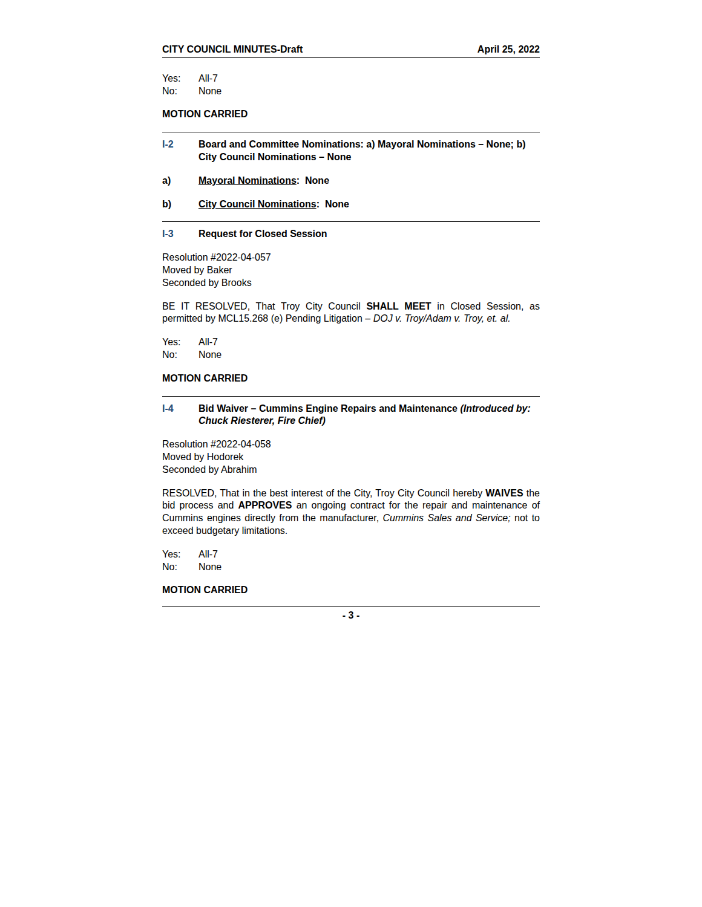CITY COUNCIL MINUTES-Draft
April 25, 2022
Yes: All-7 No: None
MOTION CARRIED
I-2
Board and Committee Nominations: a) Mayoral Nominations – None; b) City Council Nominations – None
a)
Mayoral Nominations: None
b)
City Council Nominations: None
I-3
Request for Closed Session
Resolution #2022-04-057
Moved by Baker
Seconded by Brooks
BE IT RESOLVED, That Troy City Council SHALL MEET in Closed Session, as permitted by MCL15.268 (e) Pending Litigation – DOJ v. Troy/Adam v. Troy, et. al.
Yes: All-7 No: None
MOTION CARRIED
I-4
Bid Waiver – Cummins Engine Repairs and Maintenance (Introduced by: Chuck Riesterer, Fire Chief)
Resolution #2022-04-058
Moved by Hodorek
Seconded by Abrahim
RESOLVED, That in the best interest of the City, Troy City Council hereby WAIVES the bid process and APPROVES an ongoing contract for the repair and maintenance of Cummins engines directly from the manufacturer, Cummins Sales and Service; not to exceed budgetary limitations.
Yes: All-7 No: None
MOTION CARRIED
- 3 -